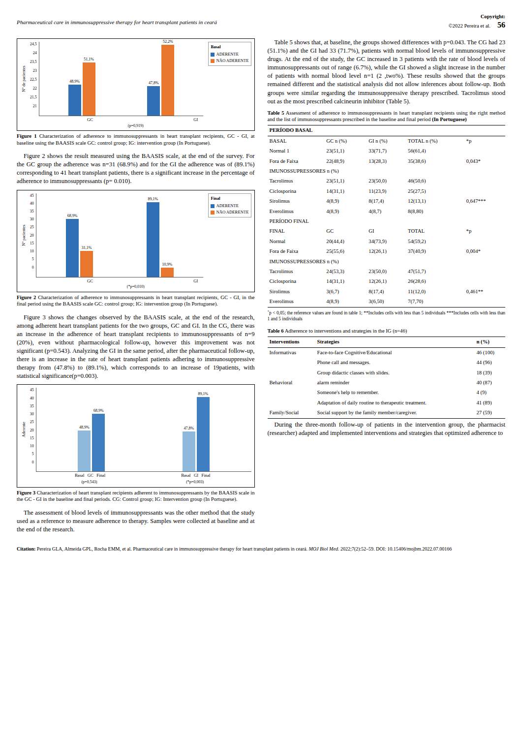Pharmaceutical care in immunosuppressive therapy for heart transplant patients in ceará
Copyright:
©2022 Pereira et al. 56
Nº de pacientes
24,5 24 23,5 23 22,5 22 21,5 21
48,9%
51,1%
47,8%
52,2%
Basal
ADERENTE
NÃO ADERENTE
GC GI
(p=0,919)
Figure 1 Characterization of adherence to immunosuppressants in heart transplant recipients, GC - GI, at baseline using the BAASIS scale GC: control group; IG: intervention group (In Portuguese).
Figure 2 shows the result measured using the BAASIS scale, at the end of the survey. For the GC group the adherence was n=31 (68.9%) and for the GI the adherence was of (89.1%) corresponding to 41 heart transplant patients, there is a significant increase in the percentage of adherence to immunosuppressants (p= 0.010).
Nº pacientes
45 40 35 30 25 20 15 10 5 0
68,9%
31,1%
89,1%
10,9%
Final
ADERENTE
NÃO ADERENTE
GC GI
(*p=0,010)
Figure 2 Characterization of adherence to immunosuppressants in heart transplant recipients, GC - GI, in the final period using the BAASIS scale GC: control group; IG: intervention group (In Portuguese).
Figure 3 shows the changes observed by the BAASIS scale, at the end of the research, among adherent heart transplant patients for the two groups, GC and GI. In the CG, there was an increase in the adherence of heart transplant recipients to immunosuppressants of n=9 (20%), even without pharmacological follow-up, however this improvement was not significant (p=0.543). Analyzing the GI in the same period, after the pharmaceutical follow-up, there is an increase in the rate of heart transplant patients adhering to immunosuppressive therapy from (47.8%) to (89.1%), which corresponds to an increase of 19patients, with statistical significance(p=0.003).
Aderente
45 40 35 30 25 20 15 10 5 0
48,9%
68,9%
47,8%
89,1%
Basal GC Final Basal GI Final
(p=0,543) (*p=0,003)
Figure 3 Characterization of heart transplant recipients adherent to immunosuppressants by the BAASIS scale in the GC - GI in the baseline and final periods. CG: Control group; IG: Intervention group (In Portuguese).
The assessment of blood levels of immunosuppressants was the other method that the study used as a reference to measure adherence to therapy. Samples were collected at baseline and at the end of the research.
Table 5 shows that, at baseline, the groups showed differences with p=0.043. The CG had 23 (51.1%) and the GI had 33 (71.7%), patients with normal blood levels of immunosuppressive drugs. At the end of the study, the GC increased in 3 patients with the rate of blood levels of immunosuppressants out of range (6.7%), while the GI showed a slight increase in the number of patients with normal blood level n=1 (2 ,two%). These results showed that the groups remained different and the statistical analysis did not allow inferences about follow-up. Both groups were similar regarding the immunosuppressive therapy prescribed. Tacrolimus stood out as the most prescribed calcineurin inhibitor (Table 5).
Table 5 Assessment of adherence to immunosuppressants in heart transplant recipients using the right method and the list of immunosuppressants prescribed in the baseline and final period (In Portuguese)
| PERÍODO BASAL |
| --- |
| BASAL | GC n (%) | GI n (%) | TOTAL n (%) | *p |
| Normal 1 | 23(51,1) | 33(71,7) | 56(61,4) | |
| Fora de Faixa | 22(48,9) | 13(28,3) | 35(38,6) | 0,043* |
| IMUNOSSUPRESSORES n (%) |
| Tacrolimus | 23(51,1) | 23(50,0) | 46(50,6) | |
| Ciclosporina | 14(31,1) | 11(23,9) | 25(27,5) | |
| Sirolimus | 4(8,9) | 8(17,4) | 12(13,1) | 0,647*** |
| Everolimus | 4(8,9) | 4(8,7) | 8(8,80) | |
| PERÍODO FINAL |
| FINAL | GC | GI | TOTAL | *p |
| Normal | 20(44,4) | 34(73,9) | 54(59,2) | |
| Fora de Faixa | 25(55,6) | 12(26,1) | 37(40,9) | 0,004* |
| IMUNOSSUPRESSORES n (%) |
| Tacrolimus | 24(53,3) | 23(50,0) | 47(51,7) | |
| Ciclosporina | 14(31,1) | 12(26,1) | 26(28,6) | |
| Sirolimus | 3(6,7) | 8(17,4) | 11(12,0) | 0,461** |
| Everolimus | 4(8,9) | 3(6,50) | 7(7,70) | |
*p < 0,05; the reference values are found in table 1; **Includes cells with less than 5 individuals ***Includes cells with less than 1 and 5 individuals
Table 6 Adherence to interventions and strategies in the IG (n=46)
| Interventions | Strategies | n (%) |
| --- | --- | --- |
| Informativas | Face-to-face Cognitive/Educational | 46 (100) |
| | Phone call and messages. | 44 (96) |
| | Group didactic classes with slides. | 18 (39) |
| Behavioral | alarm reminder | 40 (87) |
| | Someone's help to remember. | 4 (9) |
| | Adaptation of daily routine to therapeutic treatment. | 41 (89) |
| Family/Social | Social support by the family member/caregiver. | 27 (59) |
During the three-month follow-up of patients in the intervention group, the pharmacist (researcher) adapted and implemented interventions and strategies that optimized adherence to
Citation: Pereira GLA, Almeida GPL, Rocha EMM, et al. Pharmaceutical care in immunosuppressive therapy for heart transplant patients in ceará. MOJ Biol Med. 2022;7(2):52–59. DOI: 10.15406/mojbm.2022.07.00166